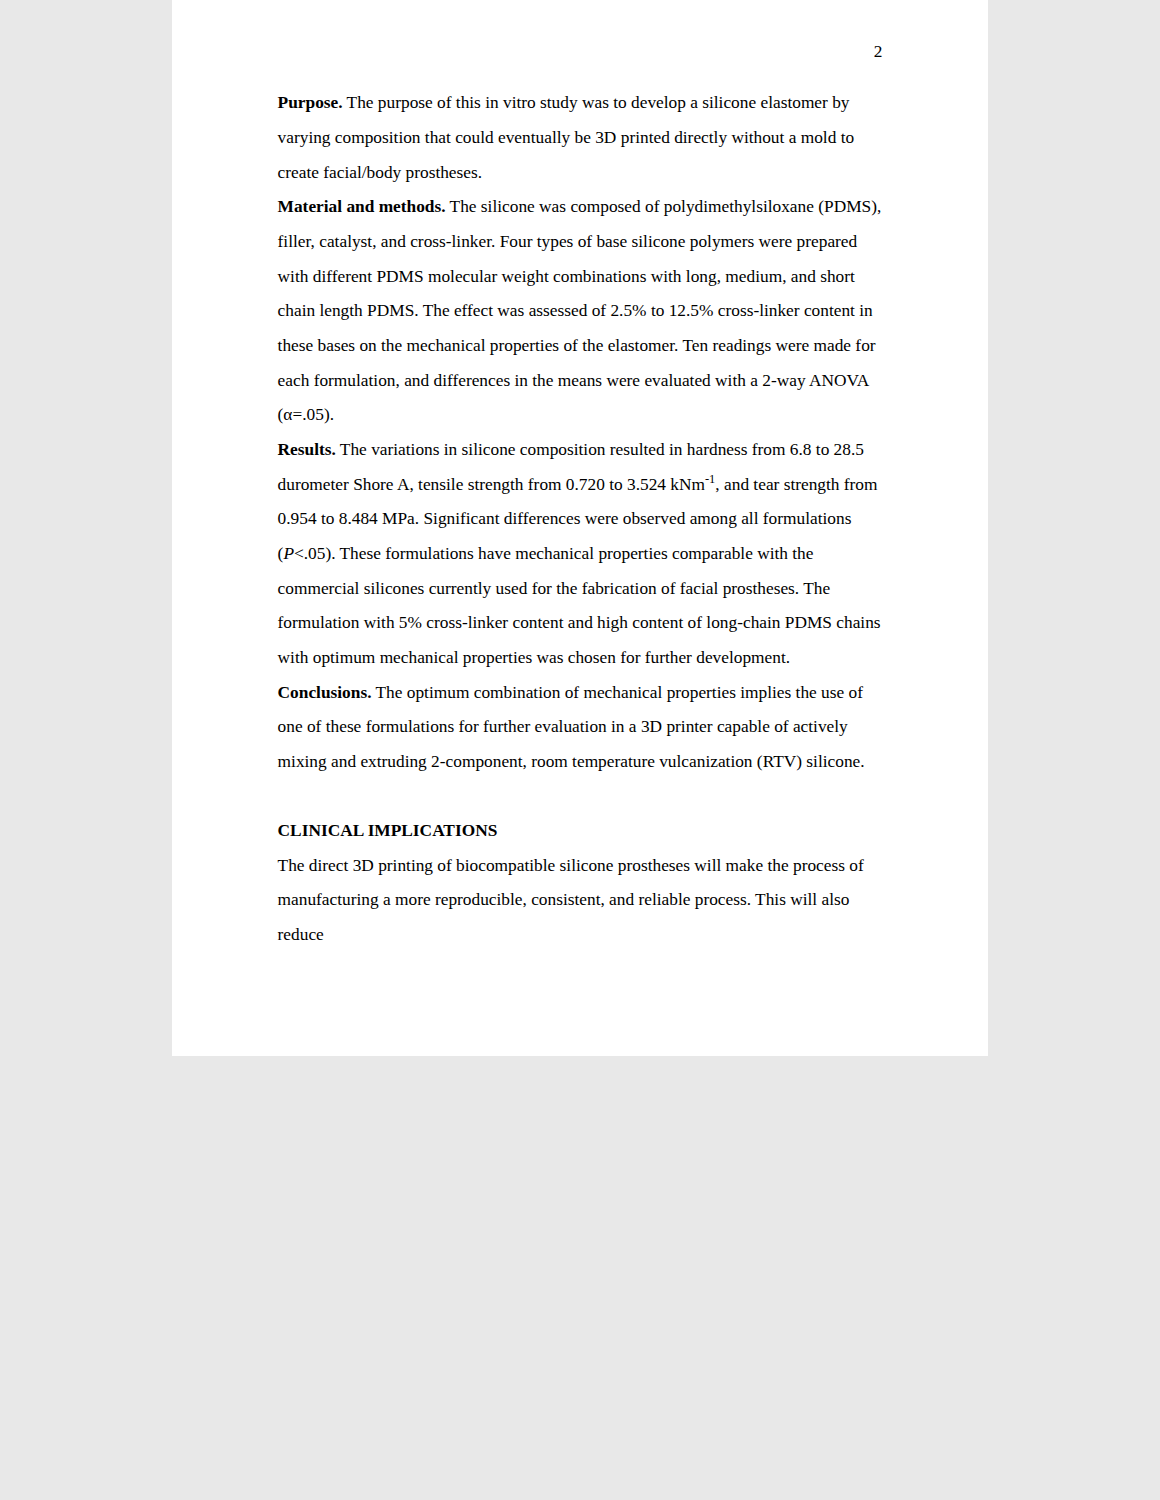2
Purpose. The purpose of this in vitro study was to develop a silicone elastomer by varying composition that could eventually be 3D printed directly without a mold to create facial/body prostheses.
Material and methods. The silicone was composed of polydimethylsiloxane (PDMS), filler, catalyst, and cross-linker. Four types of base silicone polymers were prepared with different PDMS molecular weight combinations with long, medium, and short chain length PDMS. The effect was assessed of 2.5% to 12.5% cross-linker content in these bases on the mechanical properties of the elastomer. Ten readings were made for each formulation, and differences in the means were evaluated with a 2-way ANOVA (α=.05).
Results. The variations in silicone composition resulted in hardness from 6.8 to 28.5 durometer Shore A, tensile strength from 0.720 to 3.524 kNm-1, and tear strength from 0.954 to 8.484 MPa. Significant differences were observed among all formulations (P<.05). These formulations have mechanical properties comparable with the commercial silicones currently used for the fabrication of facial prostheses. The formulation with 5% cross-linker content and high content of long-chain PDMS chains with optimum mechanical properties was chosen for further development.
Conclusions. The optimum combination of mechanical properties implies the use of one of these formulations for further evaluation in a 3D printer capable of actively mixing and extruding 2-component, room temperature vulcanization (RTV) silicone.
Clinical Implications
The direct 3D printing of biocompatible silicone prostheses will make the process of manufacturing a more reproducible, consistent, and reliable process. This will also reduce